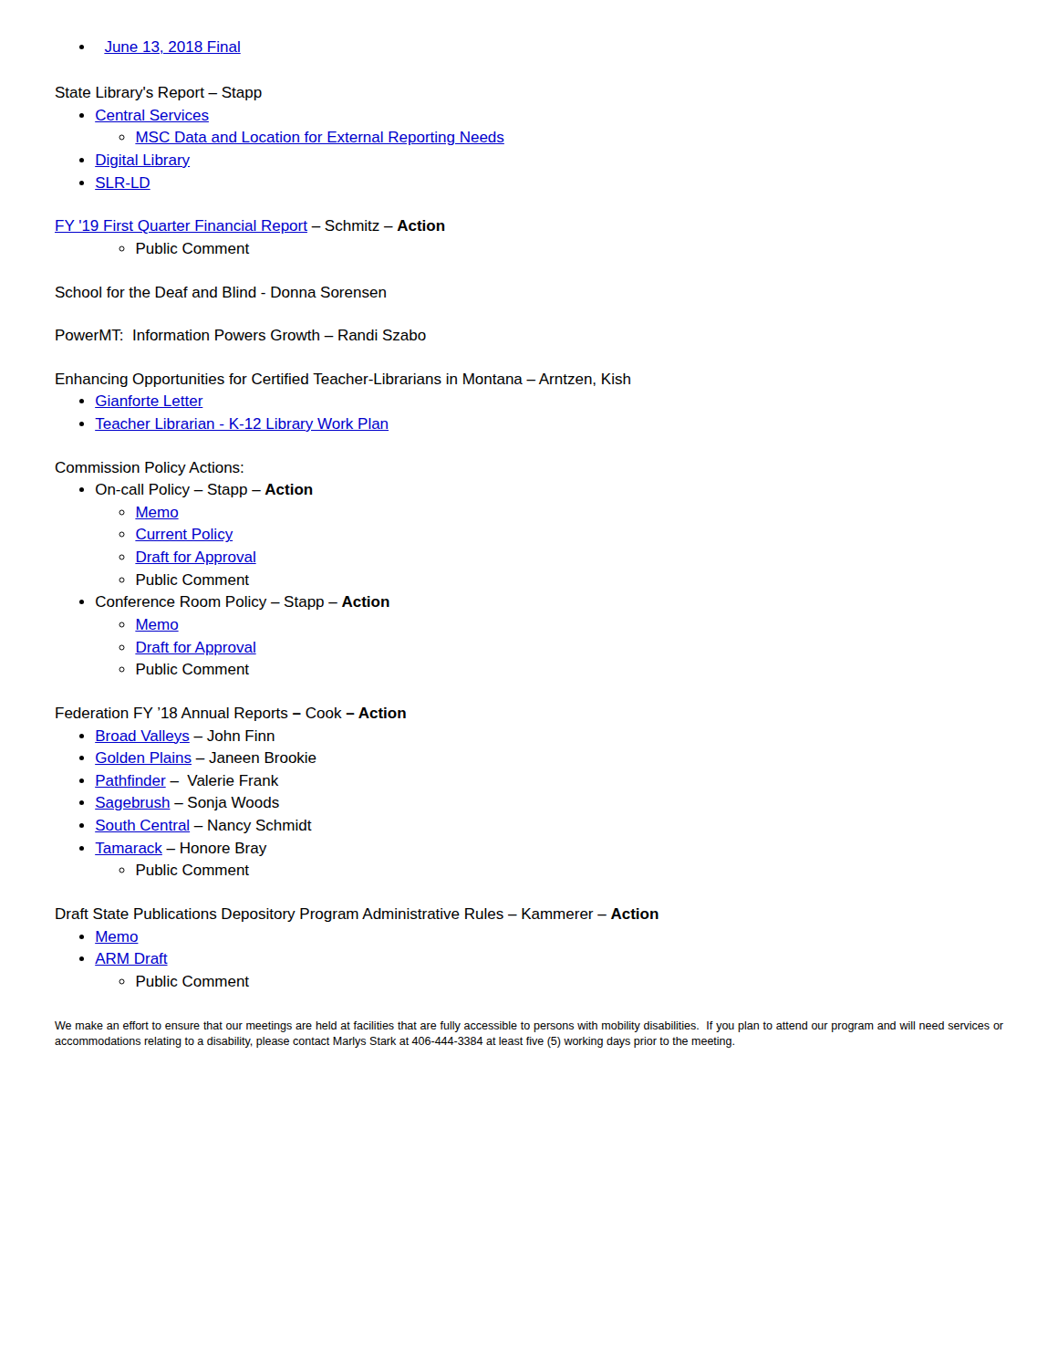June 13, 2018 Final
State Library's Report – Stapp
Central Services
MSC Data and Location for External Reporting Needs
Digital Library
SLR-LD
FY '19 First Quarter Financial Report – Schmitz – Action
Public Comment
School for the Deaf and Blind - Donna Sorensen
PowerMT: Information Powers Growth – Randi Szabo
Enhancing Opportunities for Certified Teacher-Librarians in Montana – Arntzen, Kish
Gianforte Letter
Teacher Librarian - K-12 Library Work Plan
Commission Policy Actions:
On-call Policy – Stapp – Action
Memo
Current Policy
Draft for Approval
Public Comment
Conference Room Policy – Stapp – Action
Memo
Draft for Approval
Public Comment
Federation FY ’18 Annual Reports – Cook – Action
Broad Valleys – John Finn
Golden Plains – Janeen Brookie
Pathfinder – Valerie Frank
Sagebrush – Sonja Woods
South Central – Nancy Schmidt
Tamarack – Honore Bray
Public Comment
Draft State Publications Depository Program Administrative Rules – Kammerer – Action
Memo
ARM Draft
Public Comment
We make an effort to ensure that our meetings are held at facilities that are fully accessible to persons with mobility disabilities. If you plan to attend our program and will need services or accommodations relating to a disability, please contact Marlys Stark at 406-444-3384 at least five (5) working days prior to the meeting.